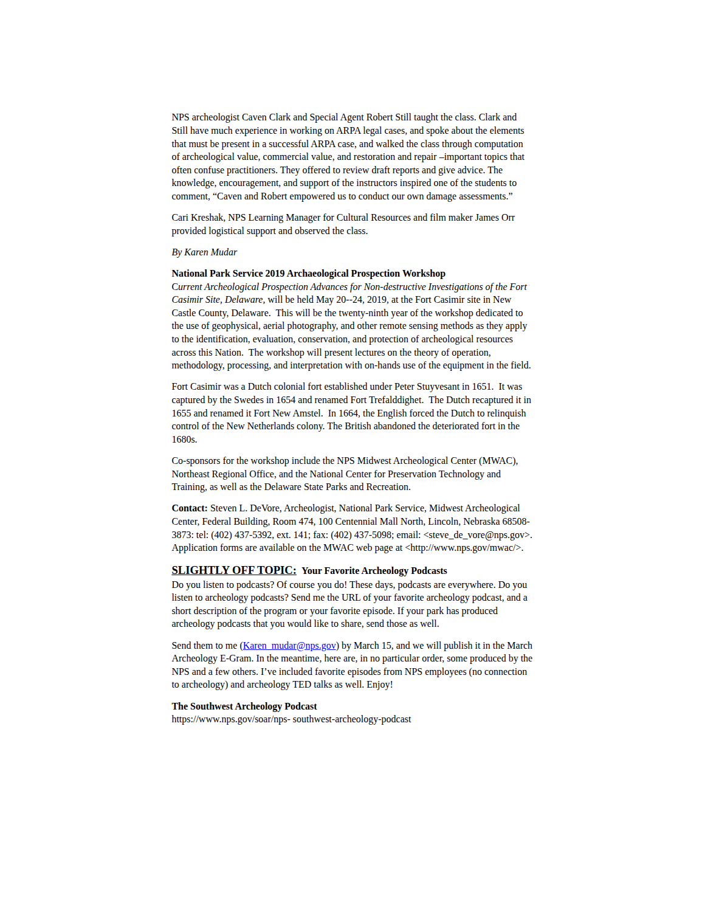NPS archeologist Caven Clark and Special Agent Robert Still taught the class. Clark and Still have much experience in working on ARPA legal cases, and spoke about the elements that must be present in a successful ARPA case, and walked the class through computation of archeological value, commercial value, and restoration and repair –important topics that often confuse practitioners. They offered to review draft reports and give advice. The knowledge, encouragement, and support of the instructors inspired one of the students to comment, “Caven and Robert empowered us to conduct our own damage assessments.”
Cari Kreshak, NPS Learning Manager for Cultural Resources and film maker James Orr provided logistical support and observed the class.
By Karen Mudar
National Park Service 2019 Archaeological Prospection Workshop
Current Archeological Prospection Advances for Non-destructive Investigations of the Fort Casimir Site, Delaware, will be held May 20--24, 2019, at the Fort Casimir site in New Castle County, Delaware. This will be the twenty-ninth year of the workshop dedicated to the use of geophysical, aerial photography, and other remote sensing methods as they apply to the identification, evaluation, conservation, and protection of archeological resources across this Nation. The workshop will present lectures on the theory of operation, methodology, processing, and interpretation with on-hands use of the equipment in the field.
Fort Casimir was a Dutch colonial fort established under Peter Stuyvesant in 1651. It was captured by the Swedes in 1654 and renamed Fort Trefalddighet. The Dutch recaptured it in 1655 and renamed it Fort New Amstel. In 1664, the English forced the Dutch to relinquish control of the New Netherlands colony. The British abandoned the deteriorated fort in the 1680s.
Co-sponsors for the workshop include the NPS Midwest Archeological Center (MWAC), Northeast Regional Office, and the National Center for Preservation Technology and Training, as well as the Delaware State Parks and Recreation.
Contact: Steven L. DeVore, Archeologist, National Park Service, Midwest Archeological Center, Federal Building, Room 474, 100 Centennial Mall North, Lincoln, Nebraska 68508-3873: tel: (402) 437-5392, ext. 141; fax: (402) 437-5098; email: <steve_de_vore@nps.gov>. Application forms are available on the MWAC web page at <http://www.nps.gov/mwac/>.
SLIGHTLY OFF TOPIC: Your Favorite Archeology Podcasts
Do you listen to podcasts? Of course you do! These days, podcasts are everywhere. Do you listen to archeology podcasts? Send me the URL of your favorite archeology podcast, and a short description of the program or your favorite episode. If your park has produced archeology podcasts that you would like to share, send those as well.
Send them to me (Karen_mudar@nps.gov) by March 15, and we will publish it in the March Archeology E-Gram. In the meantime, here are, in no particular order, some produced by the NPS and a few others. I’ve included favorite episodes from NPS employees (no connection to archeology) and archeology TED talks as well. Enjoy!
The Southwest Archeology Podcast
https://www.nps.gov/soar/nps- southwest-archeology-podcast